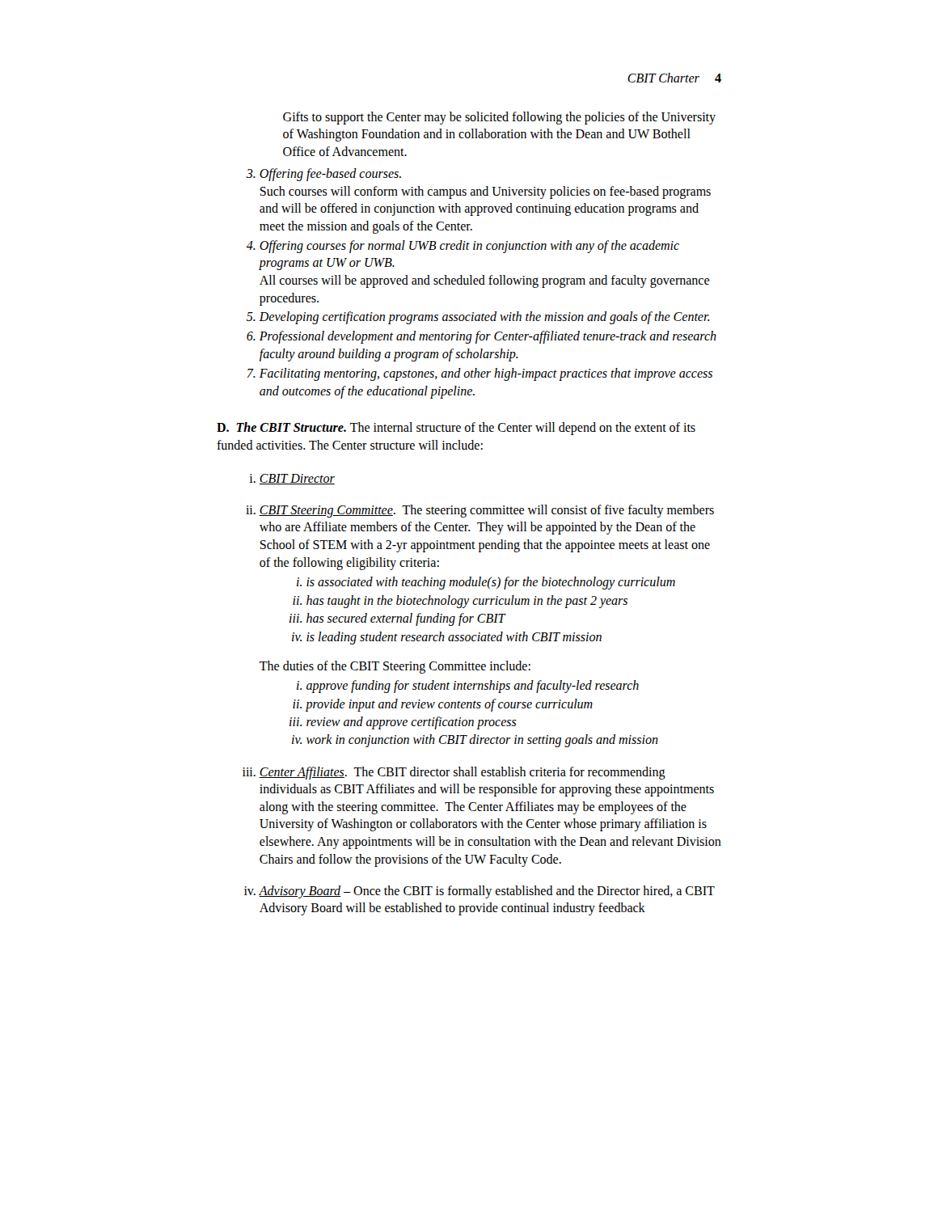CBIT Charter 4
Gifts to support the Center may be solicited following the policies of the University of Washington Foundation and in collaboration with the Dean and UW Bothell Office of Advancement.
Offering fee-based courses. Such courses will conform with campus and University policies on fee-based programs and will be offered in conjunction with approved continuing education programs and meet the mission and goals of the Center.
Offering courses for normal UWB credit in conjunction with any of the academic programs at UW or UWB. All courses will be approved and scheduled following program and faculty governance procedures.
Developing certification programs associated with the mission and goals of the Center.
Professional development and mentoring for Center-affiliated tenure-track and research faculty around building a program of scholarship.
Facilitating mentoring, capstones, and other high-impact practices that improve access and outcomes of the educational pipeline.
D. The CBIT Structure. The internal structure of the Center will depend on the extent of its funded activities. The Center structure will include:
CBIT Director
CBIT Steering Committee. The steering committee will consist of five faculty members who are Affiliate members of the Center. They will be appointed by the Dean of the School of STEM with a 2-yr appointment pending that the appointee meets at least one of the following eligibility criteria:
is associated with teaching module(s) for the biotechnology curriculum
has taught in the biotechnology curriculum in the past 2 years
has secured external funding for CBIT
is leading student research associated with CBIT mission
The duties of the CBIT Steering Committee include:
approve funding for student internships and faculty-led research
provide input and review contents of course curriculum
review and approve certification process
work in conjunction with CBIT director in setting goals and mission
Center Affiliates. The CBIT director shall establish criteria for recommending individuals as CBIT Affiliates and will be responsible for approving these appointments along with the steering committee. The Center Affiliates may be employees of the University of Washington or collaborators with the Center whose primary affiliation is elsewhere. Any appointments will be in consultation with the Dean and relevant Division Chairs and follow the provisions of the UW Faculty Code.
Advisory Board – Once the CBIT is formally established and the Director hired, a CBIT Advisory Board will be established to provide continual industry feedback